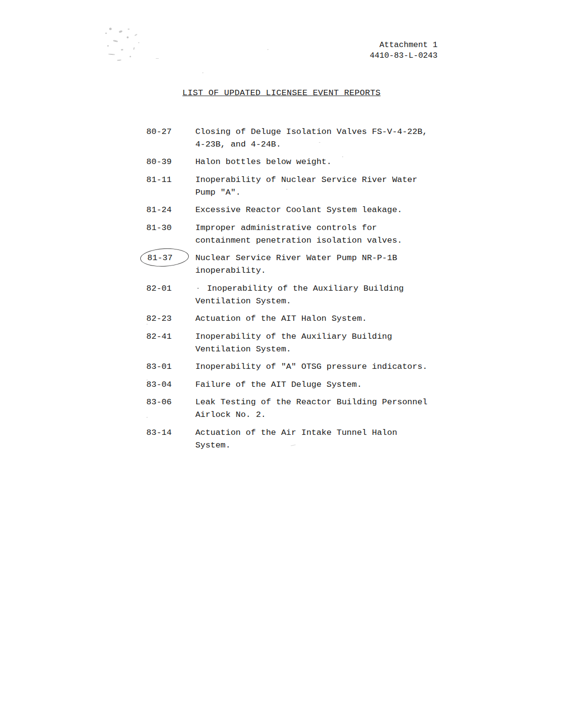Attachment 1
4410-83-L-0243
LIST OF UPDATED LICENSEE EVENT REPORTS
| 80-27 | Closing of Deluge Isolation Valves FS-V-4-22B, 4-23B, and 4-24B. |
| 80-39 | Halon bottles below weight. |
| 81-11 | Inoperability of Nuclear Service River Water Pump "A". |
| 81-24 | Excessive Reactor Coolant System leakage. |
| 81-30 | Improper administrative controls for containment penetration isolation valves. |
| 81-37 | Nuclear Service River Water Pump NR-P-1B inoperability. |
| 82-01 | Inoperability of the Auxiliary Building Ventilation System. |
| 82-23 | Actuation of the AIT Halon System. |
| 82-41 | Inoperability of the Auxiliary Building Ventilation System. |
| 83-01 | Inoperability of "A" OTSG pressure indicators. |
| 83-04 | Failure of the AIT Deluge System. |
| 83-06 | Leak Testing of the Reactor Building Personnel Airlock No. 2. |
| 83-14 | Actuation of the Air Intake Tunnel Halon System. |